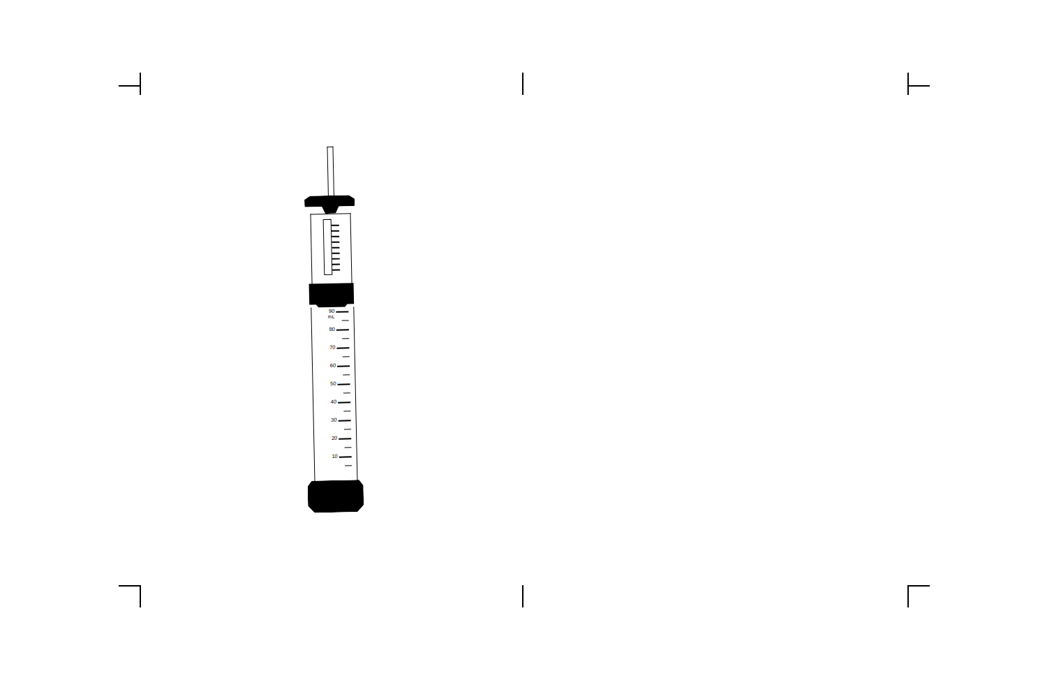90
mL
80
70
60
50
40
30
20
10